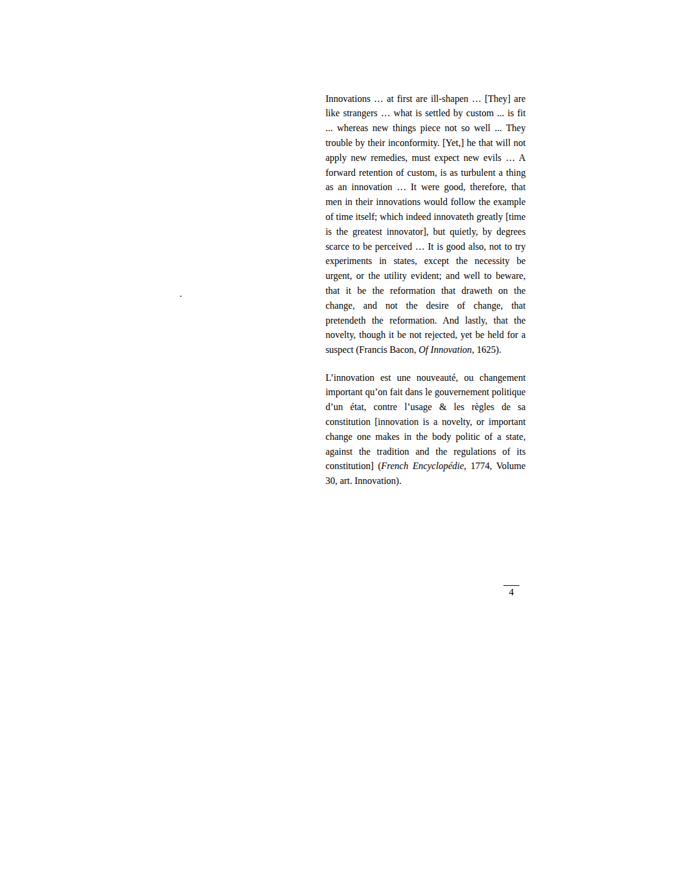Innovations … at first are ill-shapen … [They] are like strangers … what is settled by custom ... is fit ... whereas new things piece not so well ... They trouble by their inconformity. [Yet,] he that will not apply new remedies, must expect new evils … A forward retention of custom, is as turbulent a thing as an innovation … It were good, therefore, that men in their innovations would follow the example of time itself; which indeed innovateth greatly [time is the greatest innovator], but quietly, by degrees scarce to be perceived … It is good also, not to try experiments in states, except the necessity be urgent, or the utility evident; and well to beware, that it be the reformation that draweth on the change, and not the desire of change, that pretendeth the reformation. And lastly, that the novelty, though it be not rejected, yet be held for a suspect (Francis Bacon, Of Innovation, 1625).
L’innovation est une nouveauté, ou changement important qu’on fait dans le gouvernement politique d’un état, contre l’usage & les règles de sa constitution [innovation is a novelty, or important change one makes in the body politic of a state, against the tradition and the regulations of its constitution] (French Encyclopédie, 1774, Volume 30, art. Innovation).
.
4